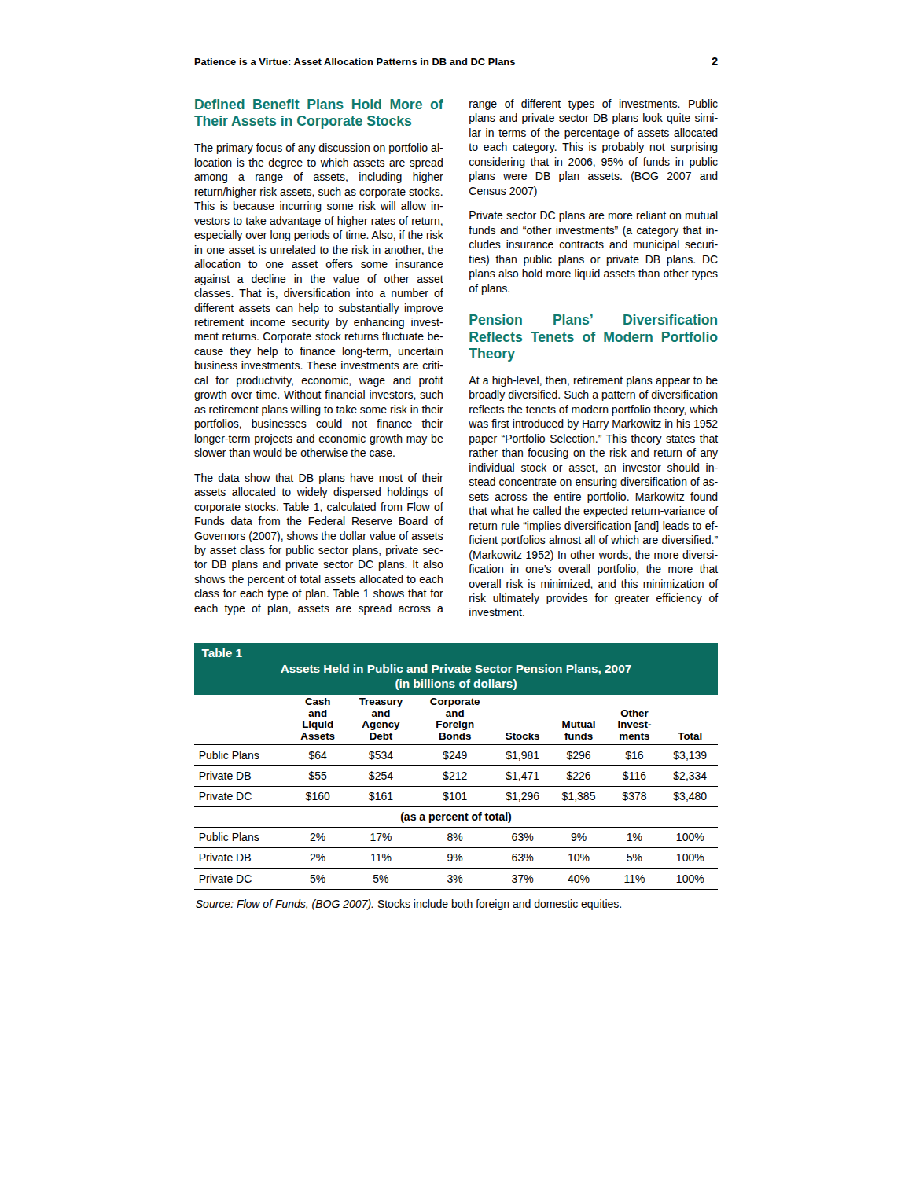Patience is a Virtue: Asset Allocation Patterns in DB and DC Plans 2
Defined Benefit Plans Hold More of Their Assets in Corporate Stocks
The primary focus of any discussion on portfolio allocation is the degree to which assets are spread among a range of assets, including higher return/higher risk assets, such as corporate stocks. This is because incurring some risk will allow investors to take advantage of higher rates of return, especially over long periods of time. Also, if the risk in one asset is unrelated to the risk in another, the allocation to one asset offers some insurance against a decline in the value of other asset classes. That is, diversification into a number of different assets can help to substantially improve retirement income security by enhancing investment returns. Corporate stock returns fluctuate because they help to finance long-term, uncertain business investments. These investments are critical for productivity, economic, wage and profit growth over time. Without financial investors, such as retirement plans willing to take some risk in their portfolios, businesses could not finance their longer-term projects and economic growth may be slower than would be otherwise the case.
The data show that DB plans have most of their assets allocated to widely dispersed holdings of corporate stocks. Table 1, calculated from Flow of Funds data from the Federal Reserve Board of Governors (2007), shows the dollar value of assets by asset class for public sector plans, private sector DB plans and private sector DC plans. It also shows the percent of total assets allocated to each class for each type of plan. Table 1 shows that for each type of plan, assets are spread across a range of different types of investments. Public plans and private sector DB plans look quite similar in terms of the percentage of assets allocated to each category. This is probably not surprising considering that in 2006, 95% of funds in public plans were DB plan assets. (BOG 2007 and Census 2007)
Private sector DC plans are more reliant on mutual funds and “other investments” (a category that includes insurance contracts and municipal securities) than public plans or private DB plans. DC plans also hold more liquid assets than other types of plans.
Pension Plans’ Diversification Reflects Tenets of Modern Portfolio Theory
At a high-level, then, retirement plans appear to be broadly diversified. Such a pattern of diversification reflects the tenets of modern portfolio theory, which was first introduced by Harry Markowitz in his 1952 paper “Portfolio Selection.” This theory states that rather than focusing on the risk and return of any individual stock or asset, an investor should instead concentrate on ensuring diversification of assets across the entire portfolio. Markowitz found that what he called the expected return-variance of return rule “implies diversification [and] leads to efficient portfolios almost all of which are diversified.” (Markowitz 1952) In other words, the more diversification in one’s overall portfolio, the more that overall risk is minimized, and this minimization of risk ultimately provides for greater efficiency of investment.
Table 1 Assets Held in Public and Private Sector Pension Plans, 2007 (in billions of dollars)
| | Cash and Liquid Assets | Treasury and Agency Debt | Corporate and Foreign Bonds | Stocks | Mutual funds | Other Invest- ments | Total |
| --- | --- | --- | --- | --- | --- | --- | --- |
| Public Plans | $64 | $534 | $249 | $1,981 | $296 | $16 | $3,139 |
| Private DB | $55 | $254 | $212 | $1,471 | $226 | $116 | $2,334 |
| Private DC | $160 | $161 | $101 | $1,296 | $1,385 | $378 | $3,480 |
| (as a percent of total) |
| Public Plans | 2% | 17% | 8% | 63% | 9% | 1% | 100% |
| Private DB | 2% | 11% | 9% | 63% | 10% | 5% | 100% |
| Private DC | 5% | 5% | 3% | 37% | 40% | 11% | 100% |
Source: Flow of Funds, (BOG 2007). Stocks include both foreign and domestic equities.